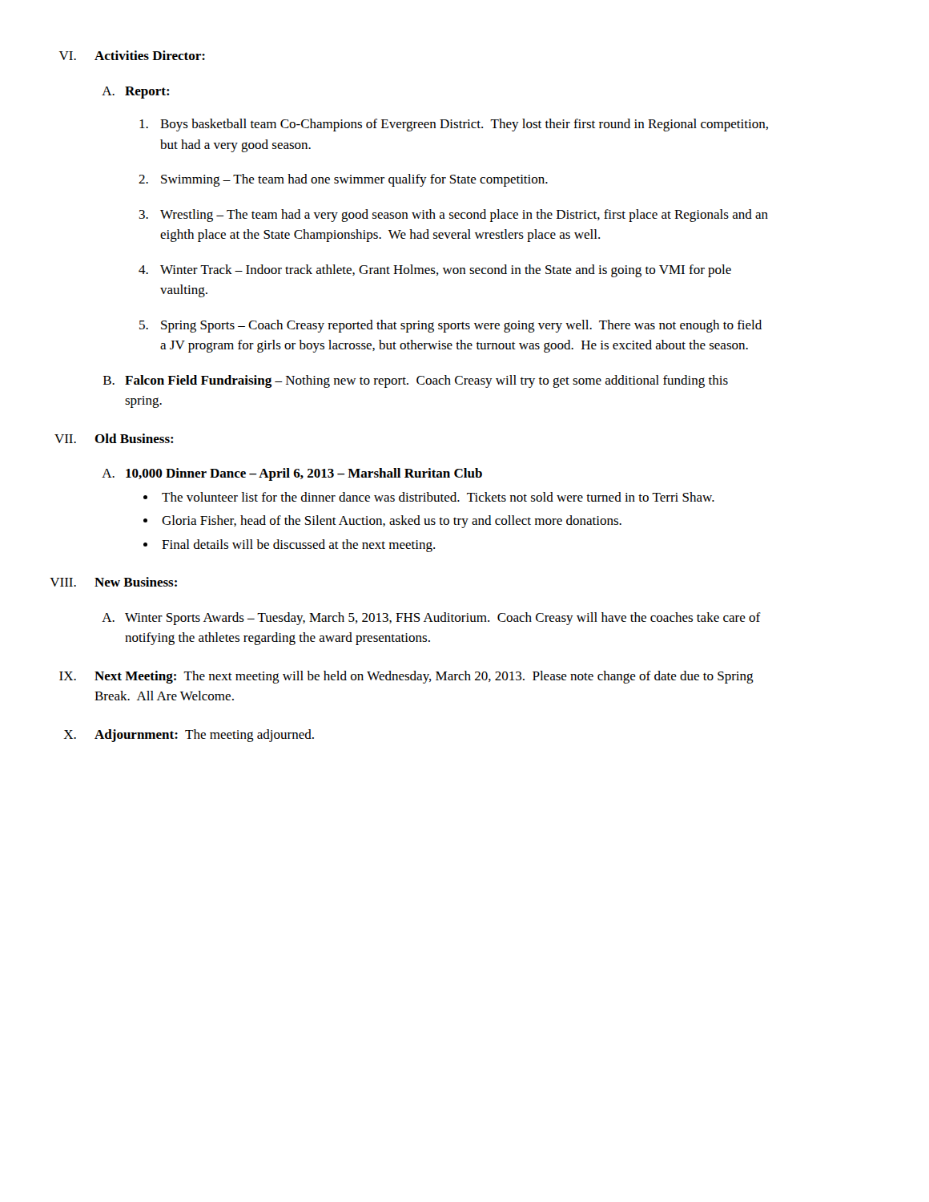Activities Director:
Report:
Boys basketball team Co-Champions of Evergreen District. They lost their first round in Regional competition, but had a very good season.
Swimming – The team had one swimmer qualify for State competition.
Wrestling – The team had a very good season with a second place in the District, first place at Regionals and an eighth place at the State Championships. We had several wrestlers place as well.
Winter Track – Indoor track athlete, Grant Holmes, won second in the State and is going to VMI for pole vaulting.
Spring Sports – Coach Creasy reported that spring sports were going very well. There was not enough to field a JV program for girls or boys lacrosse, but otherwise the turnout was good. He is excited about the season.
Falcon Field Fundraising – Nothing new to report. Coach Creasy will try to get some additional funding this spring.
Old Business:
10,000 Dinner Dance – April 6, 2013 – Marshall Ruritan Club
The volunteer list for the dinner dance was distributed. Tickets not sold were turned in to Terri Shaw.
Gloria Fisher, head of the Silent Auction, asked us to try and collect more donations.
Final details will be discussed at the next meeting.
New Business:
Winter Sports Awards – Tuesday, March 5, 2013, FHS Auditorium. Coach Creasy will have the coaches take care of notifying the athletes regarding the award presentations.
Next Meeting: The next meeting will be held on Wednesday, March 20, 2013. Please note change of date due to Spring Break. All Are Welcome.
Adjournment: The meeting adjourned.